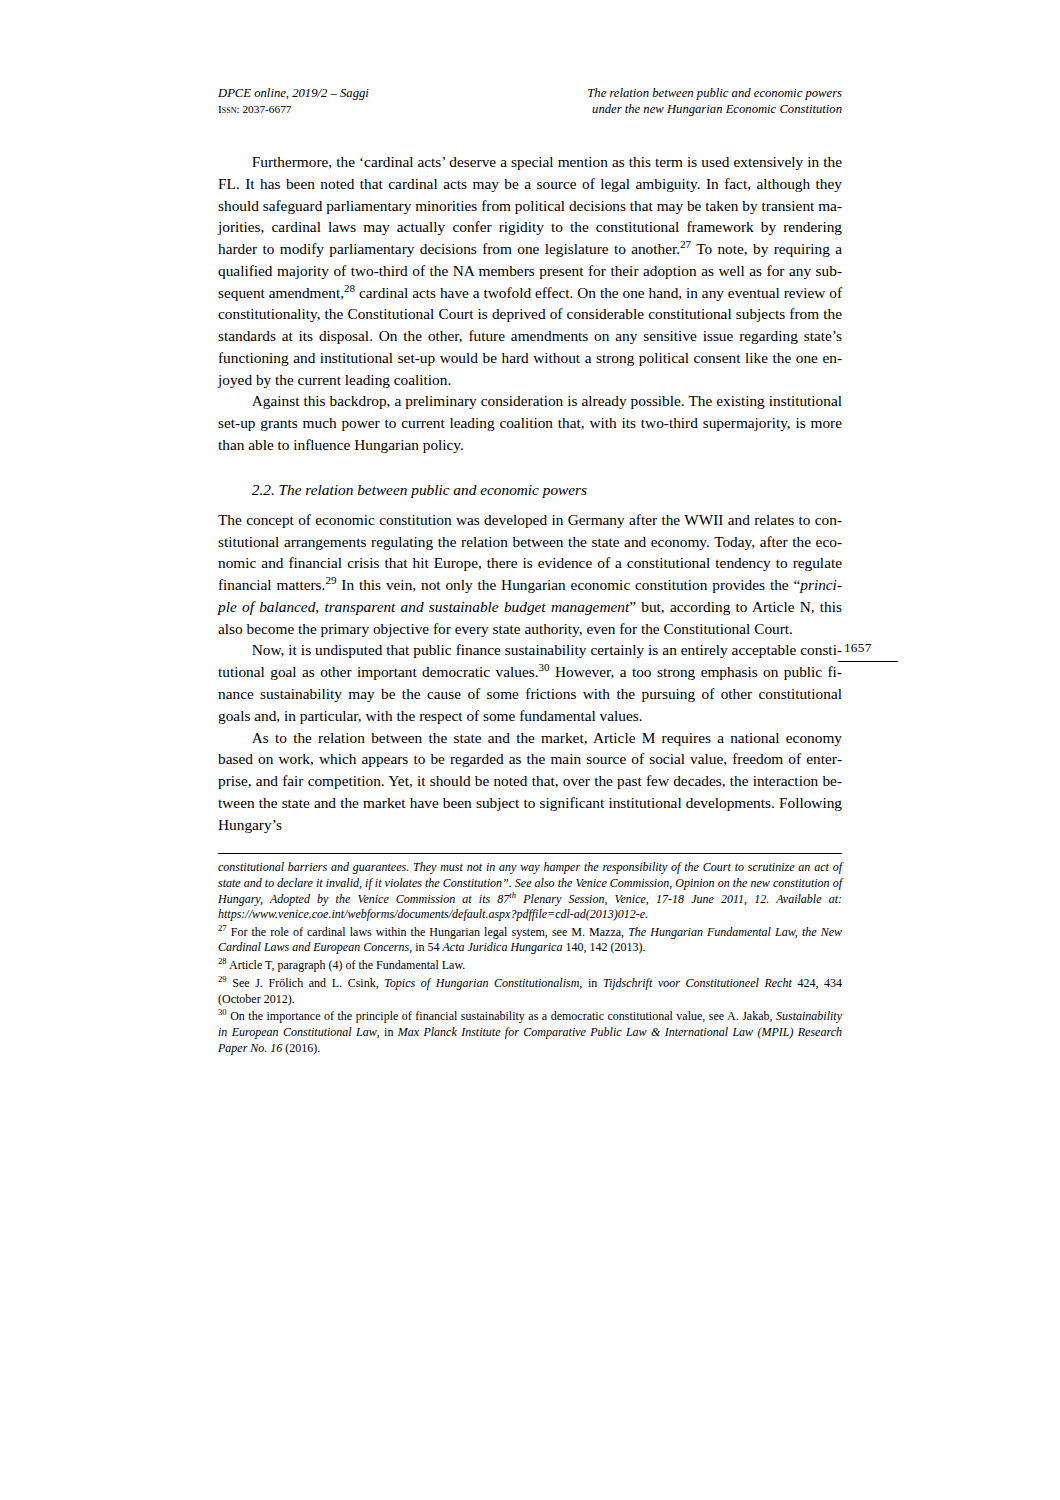DPCE online, 2019/2 – Saggi Issn: 2037-6677
The relation between public and economic powers
under the new Hungarian Economic Constitution
Furthermore, the ‘cardinal acts’ deserve a special mention as this term is used extensively in the FL. It has been noted that cardinal acts may be a source of legal ambiguity. In fact, although they should safeguard parliamentary minorities from political decisions that may be taken by transient majorities, cardinal laws may actually confer rigidity to the constitutional framework by rendering harder to modify parliamentary decisions from one legislature to another.27 To note, by requiring a qualified majority of two-third of the NA members present for their adoption as well as for any subsequent amendment,28 cardinal acts have a twofold effect. On the one hand, in any eventual review of constitutionality, the Constitutional Court is deprived of considerable constitutional subjects from the standards at its disposal. On the other, future amendments on any sensitive issue regarding state’s functioning and institutional set-up would be hard without a strong political consent like the one enjoyed by the current leading coalition.
Against this backdrop, a preliminary consideration is already possible. The existing institutional set-up grants much power to current leading coalition that, with its two-third supermajority, is more than able to influence Hungarian policy.
2.2. The relation between public and economic powers
The concept of economic constitution was developed in Germany after the WWII and relates to constitutional arrangements regulating the relation between the state and economy. Today, after the economic and financial crisis that hit Europe, there is evidence of a constitutional tendency to regulate financial matters.29 In this vein, not only the Hungarian economic constitution provides the “principle of balanced, transparent and sustainable budget management” but, according to Article N, this also become the primary objective for every state authority, even for the Constitutional Court.
1657
Now, it is undisputed that public finance sustainability certainly is an entirely acceptable constitutional goal as other important democratic values.30 However, a too strong emphasis on public finance sustainability may be the cause of some frictions with the pursuing of other constitutional goals and, in particular, with the respect of some fundamental values.
As to the relation between the state and the market, Article M requires a national economy based on work, which appears to be regarded as the main source of social value, freedom of enterprise, and fair competition. Yet, it should be noted that, over the past few decades, the interaction between the state and the market have been subject to significant institutional developments. Following Hungary’s
constitutional barriers and guarantees. They must not in any way hamper the responsibility of the Court to scrutinize an act of state and to declare it invalid, if it violates the Constitution”. See also the Venice Commission, Opinion on the new constitution of Hungary, Adopted by the Venice Commission at its 87th Plenary Session, Venice, 17-18 June 2011, 12. Available at: https://www.venice.coe.int/webforms/documents/default.aspx?pdffile=cdl-ad(2013)012-e.
27 For the role of cardinal laws within the Hungarian legal system, see M. Mazza, The Hungarian Fundamental Law, the New Cardinal Laws and European Concerns, in 54 Acta Juridica Hungarica 140, 142 (2013).
28 Article T, paragraph (4) of the Fundamental Law.
29 See J. Frölich and L. Csink, Topics of Hungarian Constitutionalism, in Tijdschrift voor Constitutioneel Recht 424, 434 (October 2012).
30 On the importance of the principle of financial sustainability as a democratic constitutional value, see A. Jakab, Sustainability in European Constitutional Law, in Max Planck Institute for Comparative Public Law & International Law (MPIL) Research Paper No. 16 (2016).